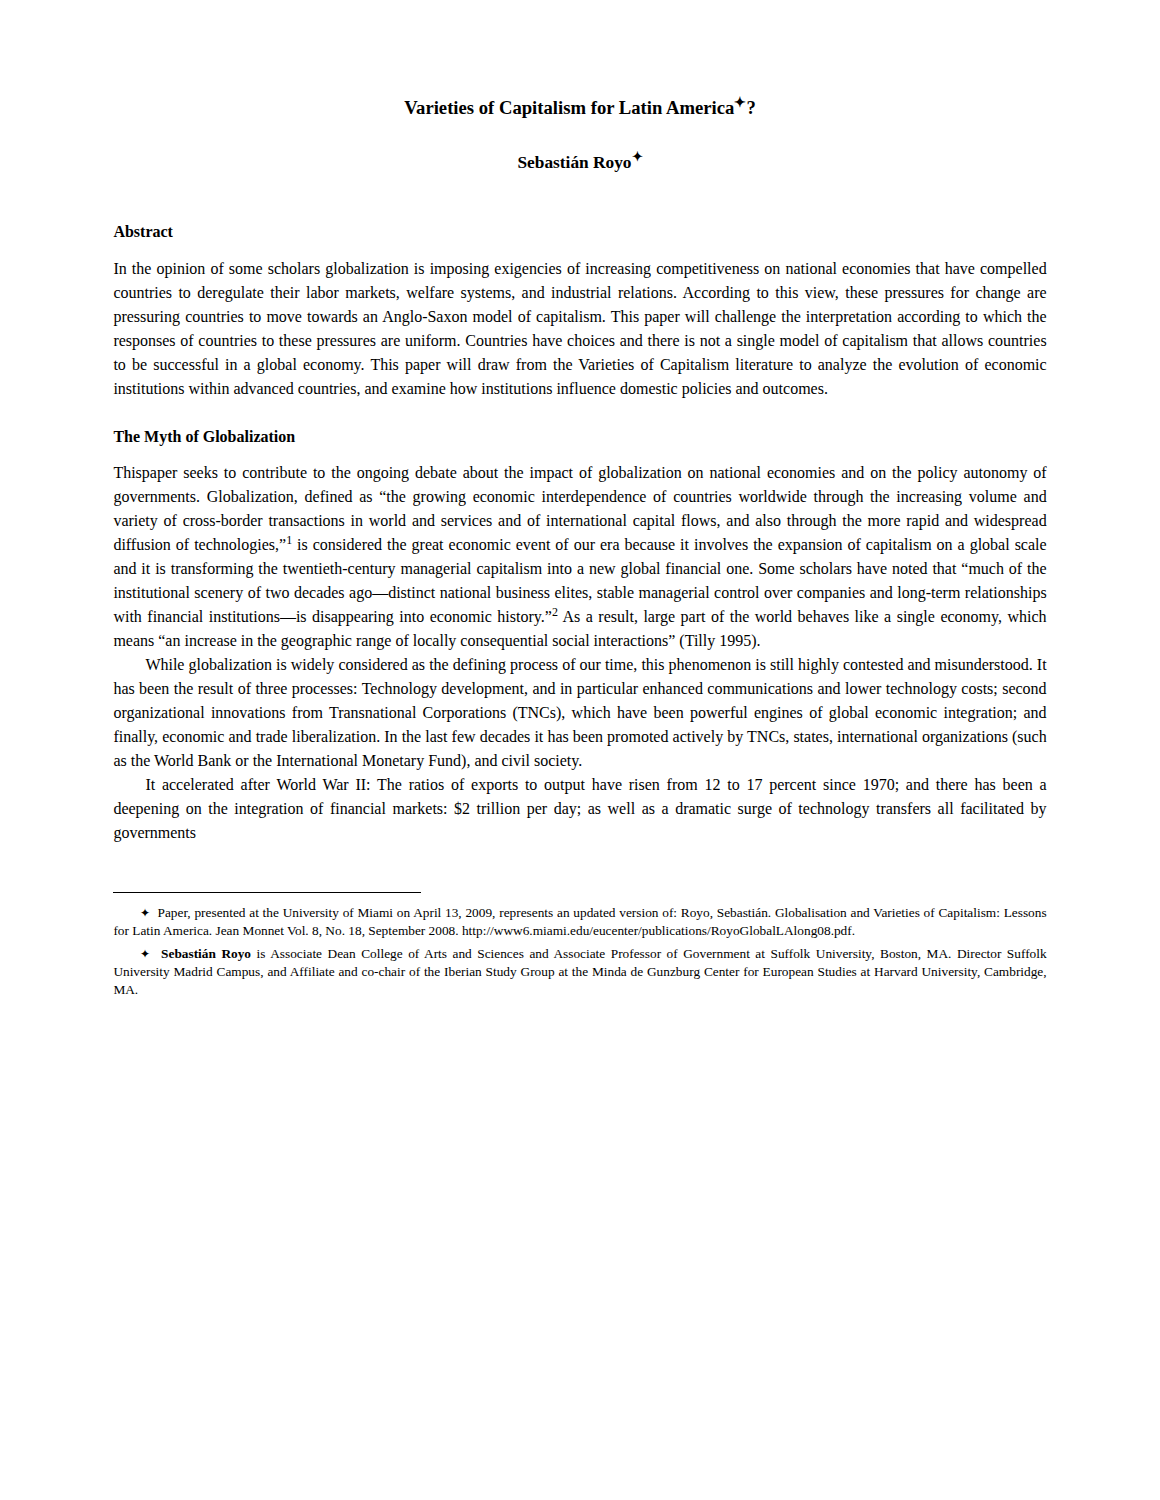Varieties of Capitalism for Latin America✦?
Sebastián Royo✦
Abstract
In the opinion of some scholars globalization is imposing exigencies of increasing competitiveness on national economies that have compelled countries to deregulate their labor markets, welfare systems, and industrial relations. According to this view, these pressures for change are pressuring countries to move towards an Anglo-Saxon model of capitalism. This paper will challenge the interpretation according to which the responses of countries to these pressures are uniform. Countries have choices and there is not a single model of capitalism that allows countries to be successful in a global economy. This paper will draw from the Varieties of Capitalism literature to analyze the evolution of economic institutions within advanced countries, and examine how institutions influence domestic policies and outcomes.
The Myth of Globalization
Thispaper seeks to contribute to the ongoing debate about the impact of globalization on national economies and on the policy autonomy of governments. Globalization, defined as “the growing economic interdependence of countries worldwide through the increasing volume and variety of cross-border transactions in world and services and of international capital flows, and also through the more rapid and widespread diffusion of technologies,”1 is considered the great economic event of our era because it involves the expansion of capitalism on a global scale and it is transforming the twentieth-century managerial capitalism into a new global financial one. Some scholars have noted that “much of the institutional scenery of two decades ago—distinct national business elites, stable managerial control over companies and long-term relationships with financial institutions—is disappearing into economic history.”2 As a result, large part of the world behaves like a single economy, which means “an increase in the geographic range of locally consequential social interactions” (Tilly 1995).
While globalization is widely considered as the defining process of our time, this phenomenon is still highly contested and misunderstood. It has been the result of three processes: Technology development, and in particular enhanced communications and lower technology costs; second organizational innovations from Transnational Corporations (TNCs), which have been powerful engines of global economic integration; and finally, economic and trade liberalization. In the last few decades it has been promoted actively by TNCs, states, international organizations (such as the World Bank or the International Monetary Fund), and civil society.
It accelerated after World War II: The ratios of exports to output have risen from 12 to 17 percent since 1970; and there has been a deepening on the integration of financial markets: $2 trillion per day; as well as a dramatic surge of technology transfers all facilitated by governments
✦ Paper, presented at the University of Miami on April 13, 2009, represents an updated version of: Royo, Sebastián. Globalisation and Varieties of Capitalism: Lessons for Latin America. Jean Monnet Vol. 8, No. 18, September 2008. http://www6.miami.edu/eucenter/publications/RoyoGlobalLAlong08.pdf.
✦ Sebastián Royo is Associate Dean College of Arts and Sciences and Associate Professor of Government at Suffolk University, Boston, MA. Director Suffolk University Madrid Campus, and Affiliate and co-chair of the Iberian Study Group at the Minda de Gunzburg Center for European Studies at Harvard University, Cambridge, MA.